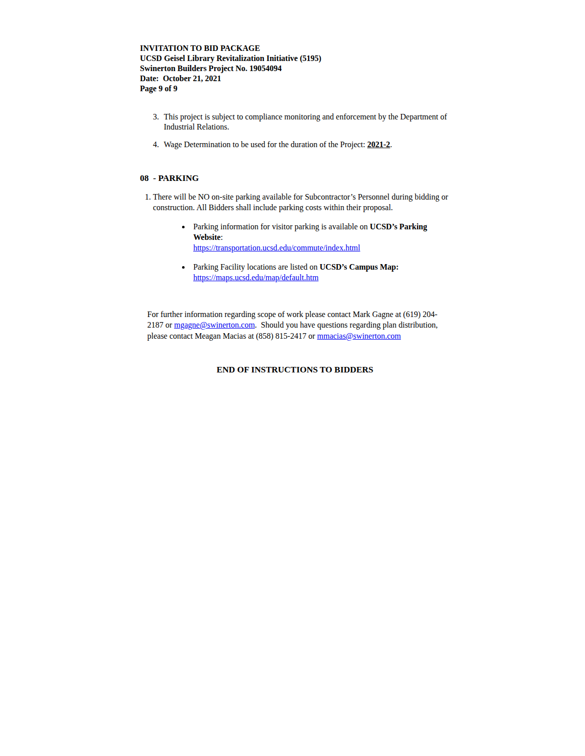INVITATION TO BID PACKAGE
UCSD Geisel Library Revitalization Initiative (5195)
Swinerton Builders Project No. 19054094
Date: October 21, 2021
Page 9 of 9
This project is subject to compliance monitoring and enforcement by the Department of Industrial Relations.
Wage Determination to be used for the duration of the Project: 2021-2.
08 - PARKING
There will be NO on-site parking available for Subcontractor’s Personnel during bidding or construction. All Bidders shall include parking costs within their proposal.
Parking information for visitor parking is available on UCSD’s Parking Website:
https://transportation.ucsd.edu/commute/index.html
Parking Facility locations are listed on UCSD’s Campus Map:
https://maps.ucsd.edu/map/default.htm
For further information regarding scope of work please contact Mark Gagne at (619) 204-2187 or mgagne@swinerton.com. Should you have questions regarding plan distribution, please contact Meagan Macias at (858) 815-2417 or mmacias@swinerton.com
END OF INSTRUCTIONS TO BIDDERS